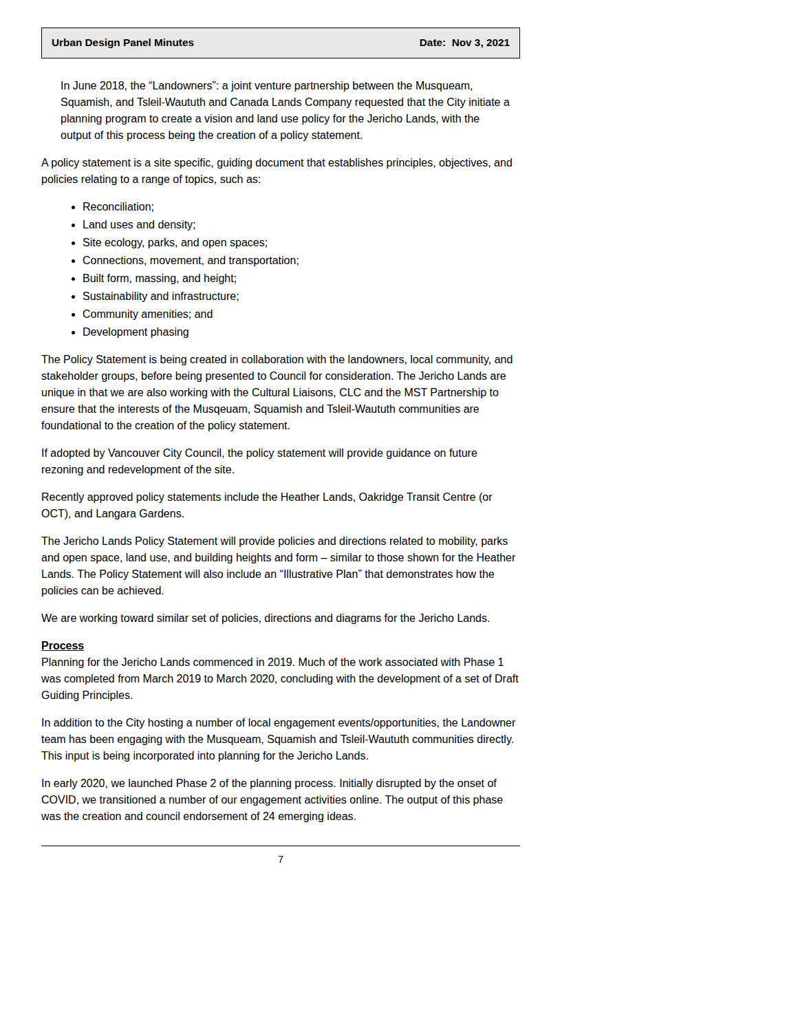Urban Design Panel Minutes Date: Nov 3, 2021
In June 2018, the “Landowners”: a joint venture partnership between the Musqueam, Squamish, and Tsleil-Waututh and Canada Lands Company requested that the City initiate a planning program to create a vision and land use policy for the Jericho Lands, with the output of this process being the creation of a policy statement.
A policy statement is a site specific, guiding document that establishes principles, objectives, and policies relating to a range of topics, such as:
Reconciliation;
Land uses and density;
Site ecology, parks, and open spaces;
Connections, movement, and transportation;
Built form, massing, and height;
Sustainability and infrastructure;
Community amenities; and
Development phasing
The Policy Statement is being created in collaboration with the landowners, local community, and stakeholder groups, before being presented to Council for consideration. The Jericho Lands are unique in that we are also working with the Cultural Liaisons, CLC and the MST Partnership to ensure that the interests of the Musqeuam, Squamish and Tsleil-Waututh communities are foundational to the creation of the policy statement.
If adopted by Vancouver City Council, the policy statement will provide guidance on future rezoning and redevelopment of the site.
Recently approved policy statements include the Heather Lands, Oakridge Transit Centre (or OCT), and Langara Gardens.
The Jericho Lands Policy Statement will provide policies and directions related to mobility, parks and open space, land use, and building heights and form – similar to those shown for the Heather Lands. The Policy Statement will also include an “Illustrative Plan” that demonstrates how the policies can be achieved.
We are working toward similar set of policies, directions and diagrams for the Jericho Lands.
Process
Planning for the Jericho Lands commenced in 2019. Much of the work associated with Phase 1 was completed from March 2019 to March 2020, concluding with the development of a set of Draft Guiding Principles.
In addition to the City hosting a number of local engagement events/opportunities, the Landowner team has been engaging with the Musqueam, Squamish and Tsleil-Waututh communities directly. This input is being incorporated into planning for the Jericho Lands.
In early 2020, we launched Phase 2 of the planning process. Initially disrupted by the onset of COVID, we transitioned a number of our engagement activities online. The output of this phase was the creation and council endorsement of 24 emerging ideas.
7